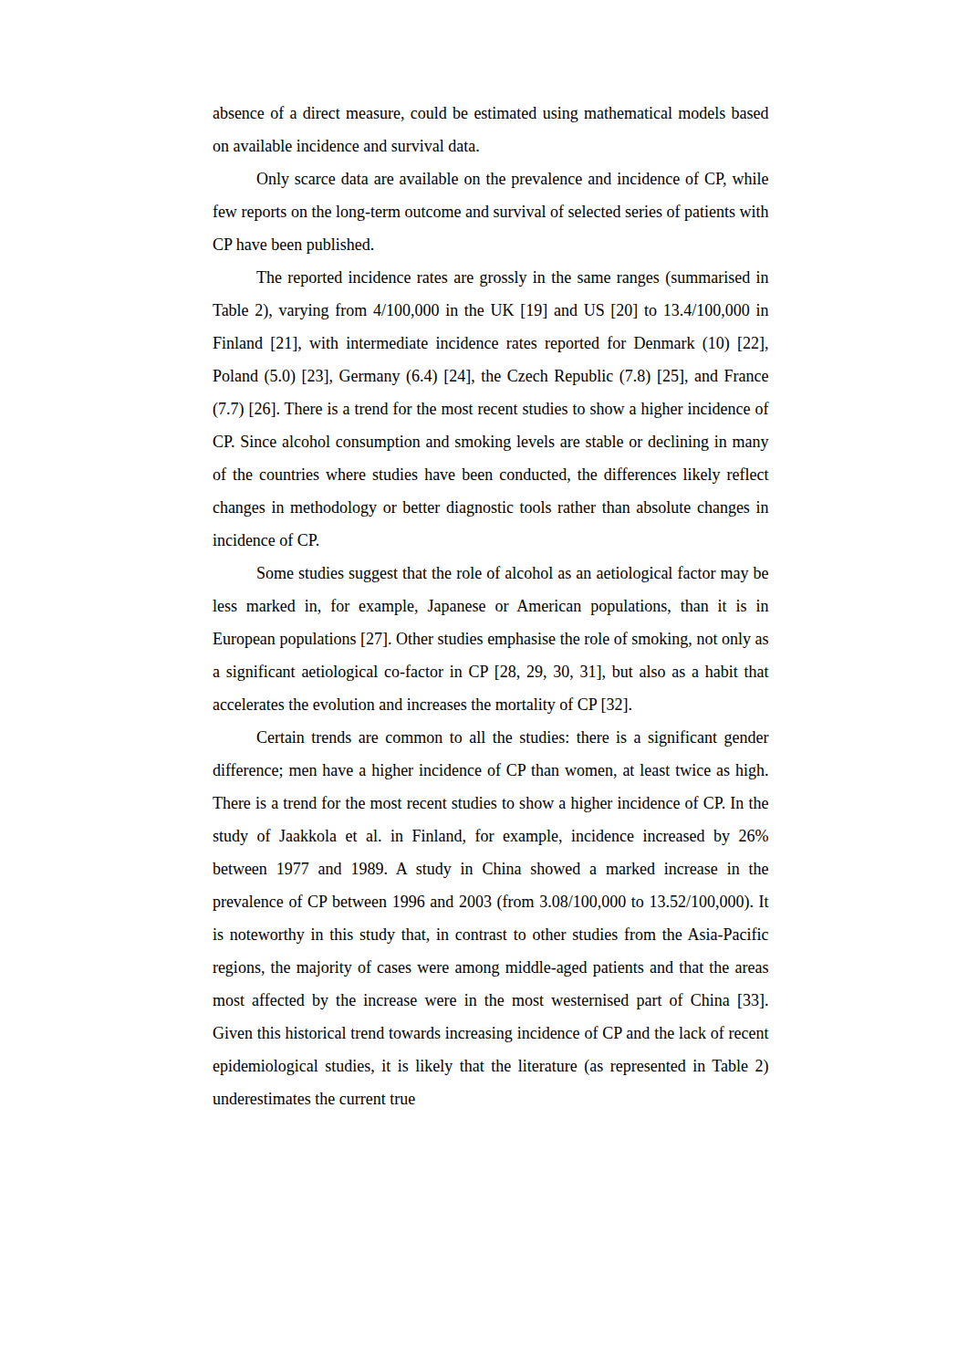absence of a direct measure, could be estimated using mathematical models based on available incidence and survival data.
Only scarce data are available on the prevalence and incidence of CP, while few reports on the long-term outcome and survival of selected series of patients with CP have been published.
The reported incidence rates are grossly in the same ranges (summarised in Table 2), varying from 4/100,000 in the UK [19] and US [20] to 13.4/100,000 in Finland [21], with intermediate incidence rates reported for Denmark (10) [22], Poland (5.0) [23], Germany (6.4) [24], the Czech Republic (7.8) [25], and France (7.7) [26]. There is a trend for the most recent studies to show a higher incidence of CP. Since alcohol consumption and smoking levels are stable or declining in many of the countries where studies have been conducted, the differences likely reflect changes in methodology or better diagnostic tools rather than absolute changes in incidence of CP.
Some studies suggest that the role of alcohol as an aetiological factor may be less marked in, for example, Japanese or American populations, than it is in European populations [27]. Other studies emphasise the role of smoking, not only as a significant aetiological co-factor in CP [28, 29, 30, 31], but also as a habit that accelerates the evolution and increases the mortality of CP [32].
Certain trends are common to all the studies: there is a significant gender difference; men have a higher incidence of CP than women, at least twice as high. There is a trend for the most recent studies to show a higher incidence of CP. In the study of Jaakkola et al. in Finland, for example, incidence increased by 26% between 1977 and 1989. A study in China showed a marked increase in the prevalence of CP between 1996 and 2003 (from 3.08/100,000 to 13.52/100,000). It is noteworthy in this study that, in contrast to other studies from the Asia-Pacific regions, the majority of cases were among middle-aged patients and that the areas most affected by the increase were in the most westernised part of China [33]. Given this historical trend towards increasing incidence of CP and the lack of recent epidemiological studies, it is likely that the literature (as represented in Table 2) underestimates the current true